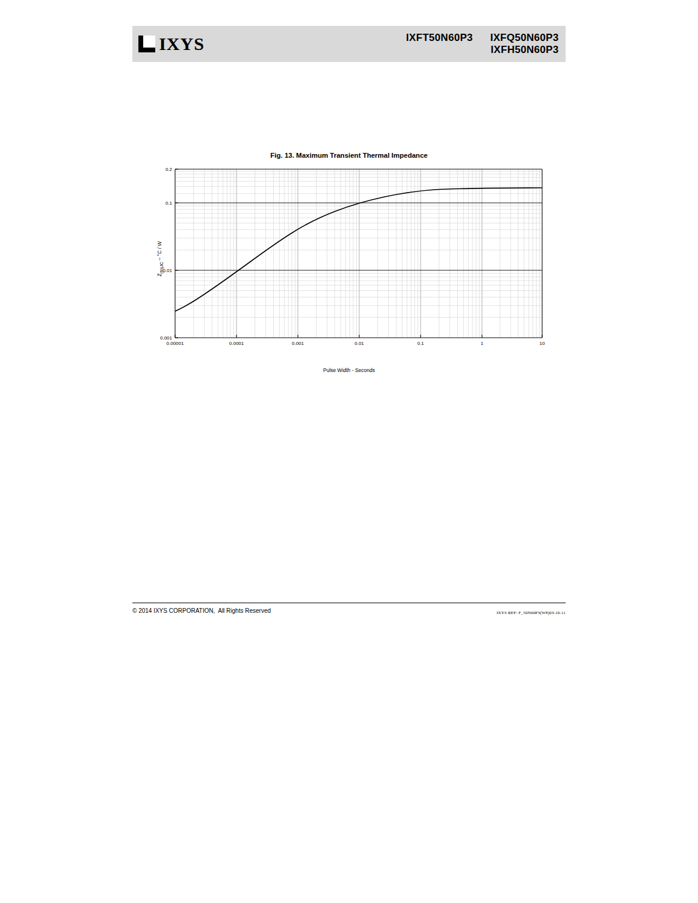IXYS
IXFT50N60P3IXFQ50N60P3
IXFH50N60P3
Fig. 13. Maximum Transient Thermal Impedance
Z(th)JC – °C / W
0.001 0.01 0.1 0.2 0.00001 0.0001 0.001 0.01 0.1 1 10
Pulse Width - Seconds
© 2014 IXYS CORPORATION, All Rights Reserved IXYS REF: F_50N60P3(W8)03-10-11